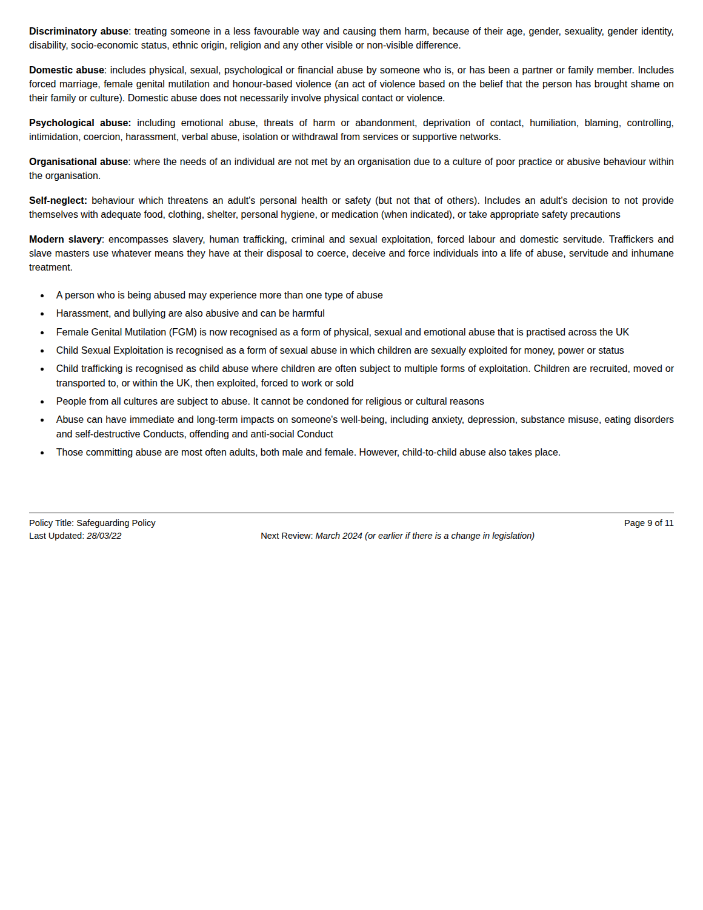Discriminatory abuse: treating someone in a less favourable way and causing them harm, because of their age, gender, sexuality, gender identity, disability, socio-economic status, ethnic origin, religion and any other visible or non-visible difference.
Domestic abuse: includes physical, sexual, psychological or financial abuse by someone who is, or has been a partner or family member. Includes forced marriage, female genital mutilation and honour-based violence (an act of violence based on the belief that the person has brought shame on their family or culture). Domestic abuse does not necessarily involve physical contact or violence.
Psychological abuse: including emotional abuse, threats of harm or abandonment, deprivation of contact, humiliation, blaming, controlling, intimidation, coercion, harassment, verbal abuse, isolation or withdrawal from services or supportive networks.
Organisational abuse: where the needs of an individual are not met by an organisation due to a culture of poor practice or abusive behaviour within the organisation.
Self-neglect: behaviour which threatens an adult's personal health or safety (but not that of others). Includes an adult's decision to not provide themselves with adequate food, clothing, shelter, personal hygiene, or medication (when indicated), or take appropriate safety precautions
Modern slavery: encompasses slavery, human trafficking, criminal and sexual exploitation, forced labour and domestic servitude. Traffickers and slave masters use whatever means they have at their disposal to coerce, deceive and force individuals into a life of abuse, servitude and inhumane treatment.
A person who is being abused may experience more than one type of abuse
Harassment, and bullying are also abusive and can be harmful
Female Genital Mutilation (FGM) is now recognised as a form of physical, sexual and emotional abuse that is practised across the UK
Child Sexual Exploitation is recognised as a form of sexual abuse in which children are sexually exploited for money, power or status
Child trafficking is recognised as child abuse where children are often subject to multiple forms of exploitation. Children are recruited, moved or transported to, or within the UK, then exploited, forced to work or sold
People from all cultures are subject to abuse. It cannot be condoned for religious or cultural reasons
Abuse can have immediate and long-term impacts on someone's well-being, including anxiety, depression, substance misuse, eating disorders and self-destructive Conducts, offending and anti-social Conduct
Those committing abuse are most often adults, both male and female. However, child-to-child abuse also takes place.
Policy Title: Safeguarding Policy Page 9 of 11
Last Updated: 28/03/22 Next Review: March 2024 (or earlier if there is a change in legislation)